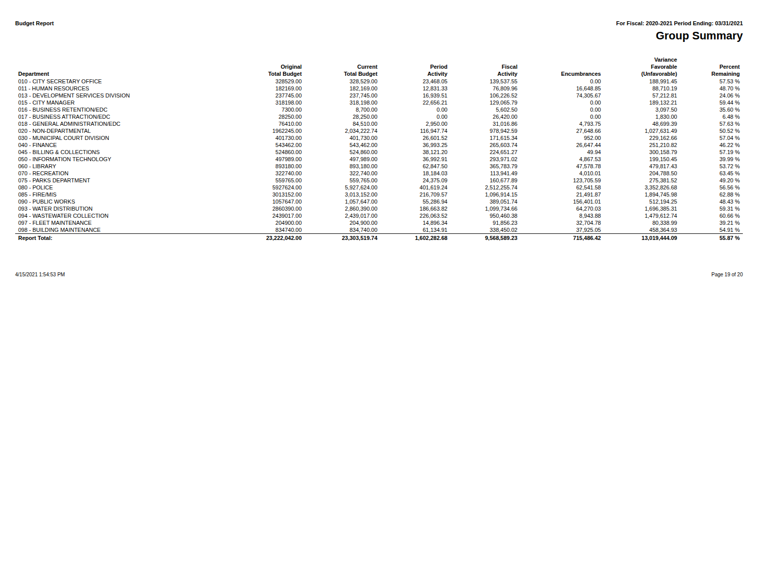Budget Report For Fiscal: 2020-2021 Period Ending: 03/31/2021
Group Summary
| | | | | | | Variance | |
| --- | --- | --- | --- | --- | --- | --- | --- |
| | Original | Current | Period | Fiscal | | Favorable | Percent |
| Department | Total Budget | Total Budget | Activity | Activity | Encumbrances | (Unfavorable) | Remaining |
| 010 - CITY SECRETARY OFFICE | 328529.00 | 328,529.00 | 23,468.05 | 139,537.55 | 0.00 | 188,991.45 | 57.53 % |
| 011 - HUMAN RESOURCES | 182169.00 | 182,169.00 | 12,831.33 | 76,809.96 | 16,648.85 | 88,710.19 | 48.70 % |
| 013 - DEVELOPMENT SERVICES DIVISION | 237745.00 | 237,745.00 | 16,939.51 | 106,226.52 | 74,305.67 | 57,212.81 | 24.06 % |
| 015 - CITY MANAGER | 318198.00 | 318,198.00 | 22,656.21 | 129,065.79 | 0.00 | 189,132.21 | 59.44 % |
| 016 - BUSINESS RETENTION/EDC | 7300.00 | 8,700.00 | 0.00 | 5,602.50 | 0.00 | 3,097.50 | 35.60 % |
| 017 - BUSINESS ATTRACTION/EDC | 28250.00 | 28,250.00 | 0.00 | 26,420.00 | 0.00 | 1,830.00 | 6.48 % |
| 018 - GENERAL ADMINISTRATION/EDC | 76410.00 | 84,510.00 | 2,950.00 | 31,016.86 | 4,793.75 | 48,699.39 | 57.63 % |
| 020 - NON-DEPARTMENTAL | 1962245.00 | 2,034,222.74 | 116,947.74 | 978,942.59 | 27,648.66 | 1,027,631.49 | 50.52 % |
| 030 - MUNICIPAL COURT DIVISION | 401730.00 | 401,730.00 | 26,601.52 | 171,615.34 | 952.00 | 229,162.66 | 57.04 % |
| 040 - FINANCE | 543462.00 | 543,462.00 | 36,993.25 | 265,603.74 | 26,647.44 | 251,210.82 | 46.22 % |
| 045 - BILLING & COLLECTIONS | 524860.00 | 524,860.00 | 38,121.20 | 224,651.27 | 49.94 | 300,158.79 | 57.19 % |
| 050 - INFORMATION TECHNOLOGY | 497989.00 | 497,989.00 | 36,992.91 | 293,971.02 | 4,867.53 | 199,150.45 | 39.99 % |
| 060 - LIBRARY | 893180.00 | 893,180.00 | 62,847.50 | 365,783.79 | 47,578.78 | 479,817.43 | 53.72 % |
| 070 - RECREATION | 322740.00 | 322,740.00 | 18,184.03 | 113,941.49 | 4,010.01 | 204,788.50 | 63.45 % |
| 075 - PARKS DEPARTMENT | 559765.00 | 559,765.00 | 24,375.09 | 160,677.89 | 123,705.59 | 275,381.52 | 49.20 % |
| 080 - POLICE | 5927624.00 | 5,927,624.00 | 401,619.24 | 2,512,255.74 | 62,541.58 | 3,352,826.68 | 56.56 % |
| 085 - FIRE/MIS | 3013152.00 | 3,013,152.00 | 216,709.57 | 1,096,914.15 | 21,491.87 | 1,894,745.98 | 62.88 % |
| 090 - PUBLIC WORKS | 1057647.00 | 1,057,647.00 | 55,286.94 | 389,051.74 | 156,401.01 | 512,194.25 | 48.43 % |
| 093 - WATER DISTRIBUTION | 2860390.00 | 2,860,390.00 | 186,663.82 | 1,099,734.66 | 64,270.03 | 1,696,385.31 | 59.31 % |
| 094 - WASTEWATER COLLECTION | 2439017.00 | 2,439,017.00 | 226,063.52 | 950,460.38 | 8,943.88 | 1,479,612.74 | 60.66 % |
| 097 - FLEET MAINTENANCE | 204900.00 | 204,900.00 | 14,896.34 | 91,856.23 | 32,704.78 | 80,338.99 | 39.21 % |
| 098 - BUILDING MAINTENANCE | 834740.00 | 834,740.00 | 61,134.91 | 338,450.02 | 37,925.05 | 458,364.93 | 54.91 % |
| Report Total: | 23,222,042.00 | 23,303,519.74 | 1,602,282.68 | 9,568,589.23 | 715,486.42 | 13,019,444.09 | 55.87 % |
4/15/2021 1:54:53 PM Page 19 of 20